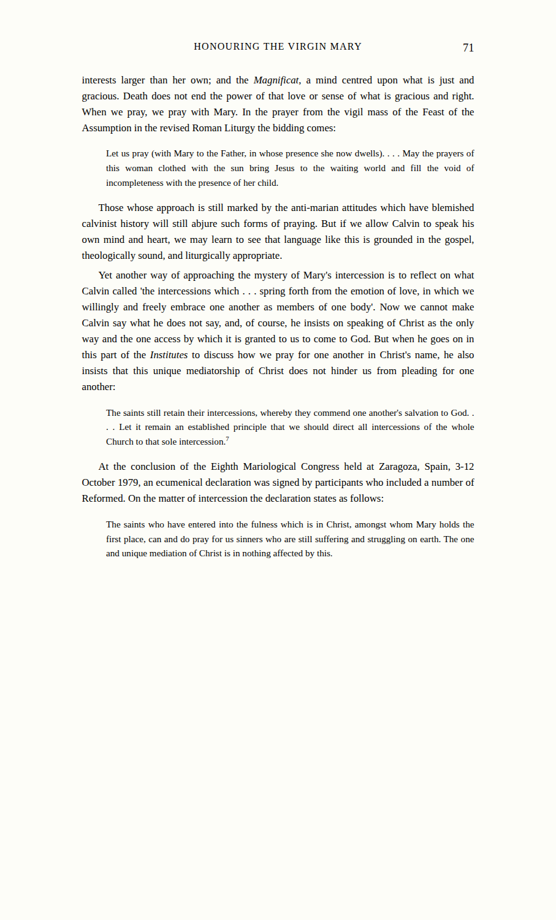HONOURING THE VIRGIN MARY71
interests larger than her own; and the Magnificat, a mind centred upon what is just and gracious. Death does not end the power of that love or sense of what is gracious and right. When we pray, we pray with Mary. In the prayer from the vigil mass of the Feast of the Assumption in the revised Roman Liturgy the bidding comes:
Let us pray (with Mary to the Father, in whose presence she now dwells). . . . May the prayers of this woman clothed with the sun bring Jesus to the waiting world and fill the void of incompleteness with the presence of her child.
Those whose approach is still marked by the anti-marian attitudes which have blemished calvinist history will still abjure such forms of praying. But if we allow Calvin to speak his own mind and heart, we may learn to see that language like this is grounded in the gospel, theologically sound, and liturgically appropriate.
Yet another way of approaching the mystery of Mary's intercession is to reflect on what Calvin called 'the intercessions which . . . spring forth from the emotion of love, in which we willingly and freely embrace one another as members of one body'. Now we cannot make Calvin say what he does not say, and, of course, he insists on speaking of Christ as the only way and the one access by which it is granted to us to come to God. But when he goes on in this part of the Institutes to discuss how we pray for one another in Christ's name, he also insists that this unique mediatorship of Christ does not hinder us from pleading for one another:
The saints still retain their intercessions, whereby they commend one another's salvation to God. . . . Let it remain an established principle that we should direct all intercessions of the whole Church to that sole intercession.7
At the conclusion of the Eighth Mariological Congress held at Zaragoza, Spain, 3-12 October 1979, an ecumenical declaration was signed by participants who included a number of Reformed. On the matter of intercession the declaration states as follows:
The saints who have entered into the fulness which is in Christ, amongst whom Mary holds the first place, can and do pray for us sinners who are still suffering and struggling on earth. The one and unique mediation of Christ is in nothing affected by this.